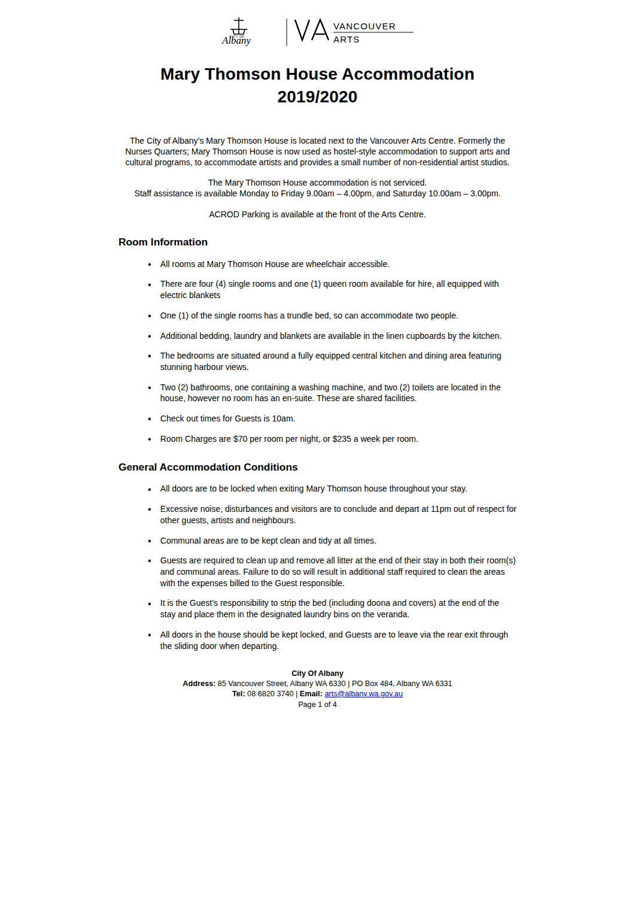Albany CITY OF VANCOUVER ARTS
Mary Thomson House Accommodation 2019/2020
The City of Albany’s Mary Thomson House is located next to the Vancouver Arts Centre. Formerly the Nurses Quarters; Mary Thomson House is now used as hostel-style accommodation to support arts and cultural programs, to accommodate artists and provides a small number of non-residential artist studios.
The Mary Thomson House accommodation is not serviced.
Staff assistance is available Monday to Friday 9.00am – 4.00pm, and Saturday 10.00am – 3.00pm.
ACROD Parking is available at the front of the Arts Centre.
Room Information
All rooms at Mary Thomson House are wheelchair accessible.
There are four (4) single rooms and one (1) queen room available for hire, all equipped with electric blankets
One (1) of the single rooms has a trundle bed, so can accommodate two people.
Additional bedding, laundry and blankets are available in the linen cupboards by the kitchen.
The bedrooms are situated around a fully equipped central kitchen and dining area featuring stunning harbour views.
Two (2) bathrooms, one containing a washing machine, and two (2) toilets are located in the house, however no room has an en-suite. These are shared facilities.
Check out times for Guests is 10am.
Room Charges are $70 per room per night, or $235 a week per room.
General Accommodation Conditions
All doors are to be locked when exiting Mary Thomson house throughout your stay.
Excessive noise, disturbances and visitors are to conclude and depart at 11pm out of respect for other guests, artists and neighbours.
Communal areas are to be kept clean and tidy at all times.
Guests are required to clean up and remove all litter at the end of their stay in both their room(s) and communal areas. Failure to do so will result in additional staff required to clean the areas with the expenses billed to the Guest responsible.
It is the Guest’s responsibility to strip the bed (including doona and covers) at the end of the stay and place them in the designated laundry bins on the veranda.
All doors in the house should be kept locked, and Guests are to leave via the rear exit through the sliding door when departing.
City Of Albany
Address: 85 Vancouver Street, Albany WA 6330 | PO Box 484, Albany WA 6331
Tel: 08 6820 3740 | Email: arts@albany.wa.gov.au
Page 1 of 4